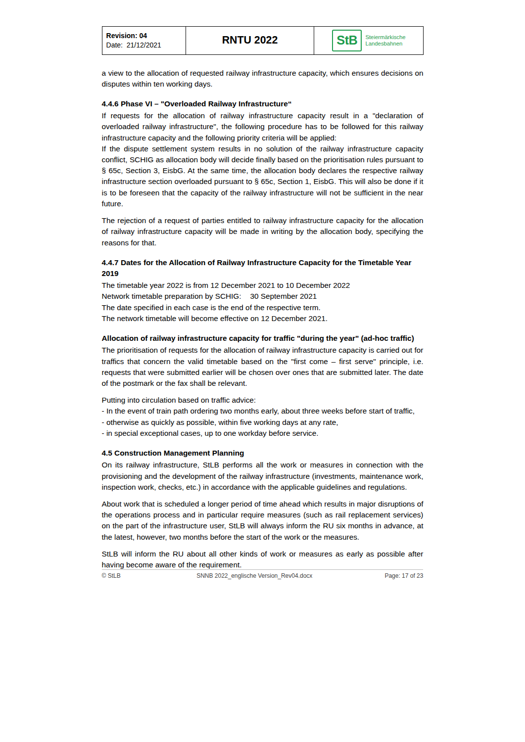Revision: 04
Date: 21/12/2021
RNTU 2022
StB Steiermärkische
Landesbahnen
a view to the allocation of requested railway infrastructure capacity, which ensures decisions on disputes within ten working days.
4.4.6 Phase VI – "Overloaded Railway Infrastructure“
If requests for the allocation of railway infrastructure capacity result in a "declaration of overloaded railway infrastructure", the following procedure has to be followed for this railway infrastructure capacity and the following priority criteria will be applied:
If the dispute settlement system results in no solution of the railway infrastructure capacity conflict, SCHIG as allocation body will decide finally based on the prioritisation rules pursuant to § 65c, Section 3, EisbG. At the same time, the allocation body declares the respective railway infrastructure section overloaded pursuant to § 65c, Section 1, EisbG. This will also be done if it is to be foreseen that the capacity of the railway infrastructure will not be sufficient in the near future.
The rejection of a request of parties entitled to railway infrastructure capacity for the allocation of railway infrastructure capacity will be made in writing by the allocation body, specifying the reasons for that.
4.4.7 Dates for the Allocation of Railway Infrastructure Capacity for the Timetable Year 2019
The timetable year 2022 is from 12 December 2021 to 10 December 2022
Network timetable preparation by SCHIG: 30 September 2021
The date specified in each case is the end of the respective term.
The network timetable will become effective on 12 December 2021.
Allocation of railway infrastructure capacity for traffic "during the year" (ad-hoc traffic)
The prioritisation of requests for the allocation of railway infrastructure capacity is carried out for traffics that concern the valid timetable based on the "first come – first serve" principle, i.e. requests that were submitted earlier will be chosen over ones that are submitted later. The date of the postmark or the fax shall be relevant.
Putting into circulation based on traffic advice:
- In the event of train path ordering two months early, about three weeks before start of traffic,
- otherwise as quickly as possible, within five working days at any rate,
- in special exceptional cases, up to one workday before service.
4.5 Construction Management Planning
On its railway infrastructure, StLB performs all the work or measures in connection with the provisioning and the development of the railway infrastructure (investments, maintenance work, inspection work, checks, etc.) in accordance with the applicable guidelines and regulations.
About work that is scheduled a longer period of time ahead which results in major disruptions of the operations process and in particular require measures (such as rail replacement services) on the part of the infrastructure user, StLB will always inform the RU six months in advance, at the latest, however, two months before the start of the work or the measures.
StLB will inform the RU about all other kinds of work or measures as early as possible after having become aware of the requirement.
| © StLB | SNNB 2022_englische Version_Rev04.docx | Page: 17 of 23 |